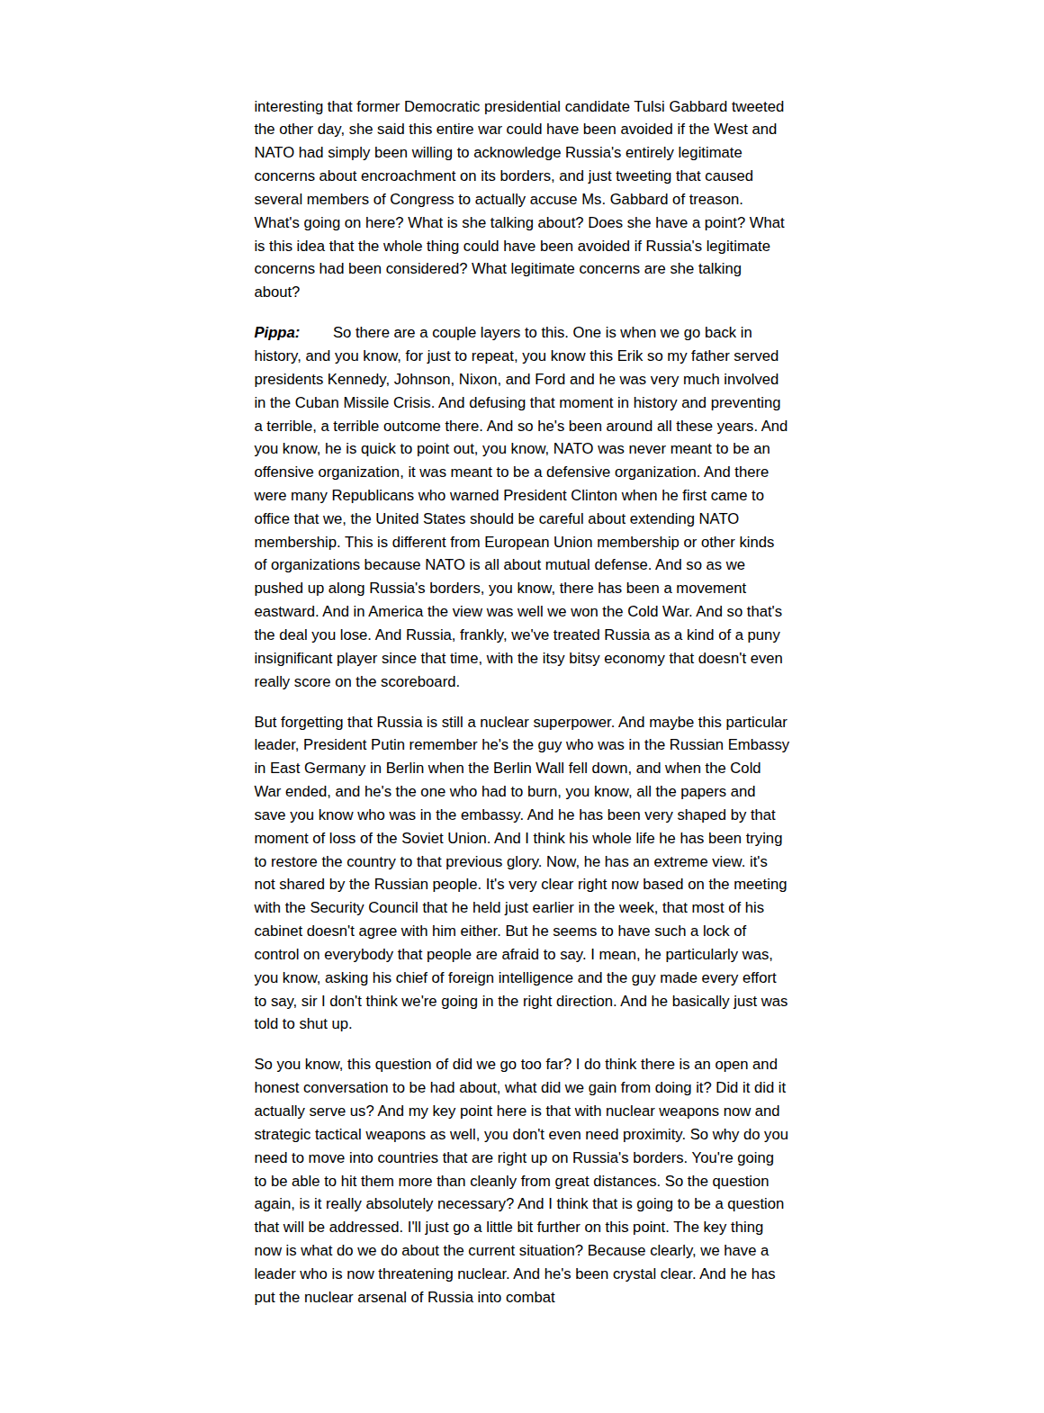interesting that former Democratic presidential candidate Tulsi Gabbard tweeted the other day, she said this entire war could have been avoided if the West and NATO had simply been willing to acknowledge Russia's entirely legitimate concerns about encroachment on its borders, and just tweeting that caused several members of Congress to actually accuse Ms. Gabbard of treason. What's going on here? What is she talking about? Does she have a point? What is this idea that the whole thing could have been avoided if Russia's legitimate concerns had been considered? What legitimate concerns are she talking about?
Pippa: So there are a couple layers to this. One is when we go back in history, and you know, for just to repeat, you know this Erik so my father served presidents Kennedy, Johnson, Nixon, and Ford and he was very much involved in the Cuban Missile Crisis. And defusing that moment in history and preventing a terrible, a terrible outcome there. And so he's been around all these years. And you know, he is quick to point out, you know, NATO was never meant to be an offensive organization, it was meant to be a defensive organization. And there were many Republicans who warned President Clinton when he first came to office that we, the United States should be careful about extending NATO membership. This is different from European Union membership or other kinds of organizations because NATO is all about mutual defense. And so as we pushed up along Russia's borders, you know, there has been a movement eastward. And in America the view was well we won the Cold War. And so that's the deal you lose. And Russia, frankly, we've treated Russia as a kind of a puny insignificant player since that time, with the itsy bitsy economy that doesn't even really score on the scoreboard.
But forgetting that Russia is still a nuclear superpower. And maybe this particular leader, President Putin remember he's the guy who was in the Russian Embassy in East Germany in Berlin when the Berlin Wall fell down, and when the Cold War ended, and he's the one who had to burn, you know, all the papers and save you know who was in the embassy. And he has been very shaped by that moment of loss of the Soviet Union. And I think his whole life he has been trying to restore the country to that previous glory. Now, he has an extreme view. it's not shared by the Russian people. It's very clear right now based on the meeting with the Security Council that he held just earlier in the week, that most of his cabinet doesn't agree with him either. But he seems to have such a lock of control on everybody that people are afraid to say. I mean, he particularly was, you know, asking his chief of foreign intelligence and the guy made every effort to say, sir I don't think we're going in the right direction. And he basically just was told to shut up.
So you know, this question of did we go too far? I do think there is an open and honest conversation to be had about, what did we gain from doing it? Did it did it actually serve us? And my key point here is that with nuclear weapons now and strategic tactical weapons as well, you don't even need proximity. So why do you need to move into countries that are right up on Russia's borders. You're going to be able to hit them more than cleanly from great distances. So the question again, is it really absolutely necessary? And I think that is going to be a question that will be addressed. I'll just go a little bit further on this point. The key thing now is what do we do about the current situation? Because clearly, we have a leader who is now threatening nuclear. And he's been crystal clear. And he has put the nuclear arsenal of Russia into combat